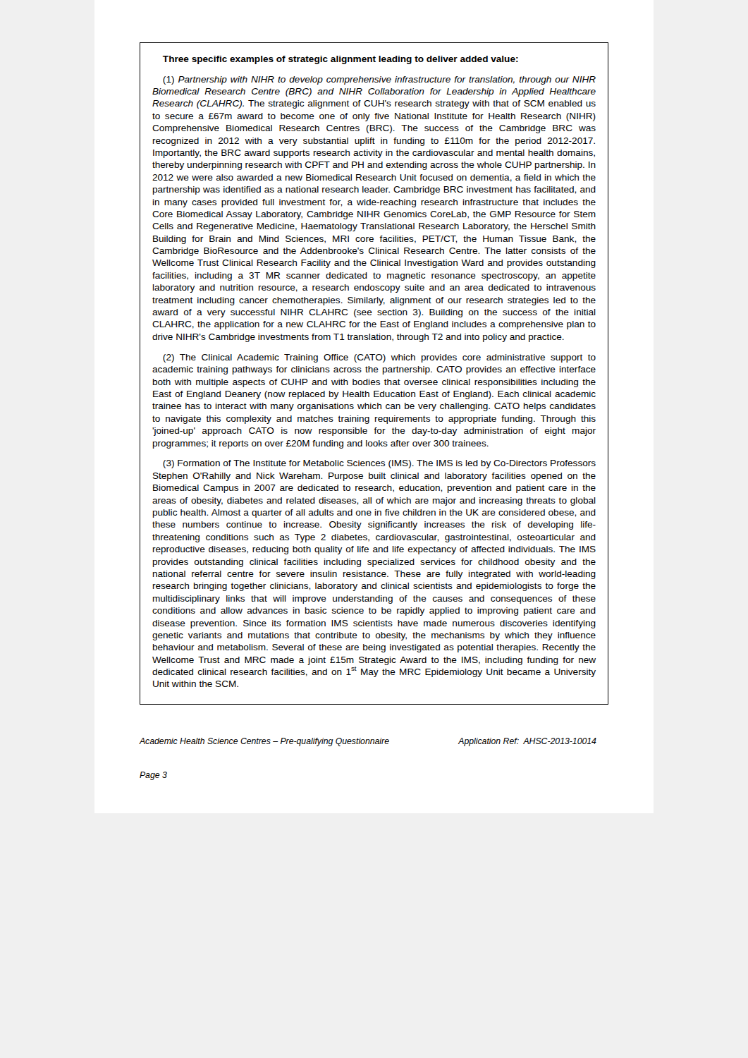Three specific examples of strategic alignment leading to deliver added value:
(1) Partnership with NIHR to develop comprehensive infrastructure for translation, through our NIHR Biomedical Research Centre (BRC) and NIHR Collaboration for Leadership in Applied Healthcare Research (CLAHRC). The strategic alignment of CUH's research strategy with that of SCM enabled us to secure a £67m award to become one of only five National Institute for Health Research (NIHR) Comprehensive Biomedical Research Centres (BRC). The success of the Cambridge BRC was recognized in 2012 with a very substantial uplift in funding to £110m for the period 2012-2017. Importantly, the BRC award supports research activity in the cardiovascular and mental health domains, thereby underpinning research with CPFT and PH and extending across the whole CUHP partnership. In 2012 we were also awarded a new Biomedical Research Unit focused on dementia, a field in which the partnership was identified as a national research leader. Cambridge BRC investment has facilitated, and in many cases provided full investment for, a wide-reaching research infrastructure that includes the Core Biomedical Assay Laboratory, Cambridge NIHR Genomics CoreLab, the GMP Resource for Stem Cells and Regenerative Medicine, Haematology Translational Research Laboratory, the Herschel Smith Building for Brain and Mind Sciences, MRI core facilities, PET/CT, the Human Tissue Bank, the Cambridge BioResource and the Addenbrooke's Clinical Research Centre. The latter consists of the Wellcome Trust Clinical Research Facility and the Clinical Investigation Ward and provides outstanding facilities, including a 3T MR scanner dedicated to magnetic resonance spectroscopy, an appetite laboratory and nutrition resource, a research endoscopy suite and an area dedicated to intravenous treatment including cancer chemotherapies. Similarly, alignment of our research strategies led to the award of a very successful NIHR CLAHRC (see section 3). Building on the success of the initial CLAHRC, the application for a new CLAHRC for the East of England includes a comprehensive plan to drive NIHR's Cambridge investments from T1 translation, through T2 and into policy and practice.
(2) The Clinical Academic Training Office (CATO) which provides core administrative support to academic training pathways for clinicians across the partnership. CATO provides an effective interface both with multiple aspects of CUHP and with bodies that oversee clinical responsibilities including the East of England Deanery (now replaced by Health Education East of England). Each clinical academic trainee has to interact with many organisations which can be very challenging. CATO helps candidates to navigate this complexity and matches training requirements to appropriate funding. Through this 'joined-up' approach CATO is now responsible for the day-to-day administration of eight major programmes; it reports on over £20M funding and looks after over 300 trainees.
(3) Formation of The Institute for Metabolic Sciences (IMS). The IMS is led by Co-Directors Professors Stephen O'Rahilly and Nick Wareham. Purpose built clinical and laboratory facilities opened on the Biomedical Campus in 2007 are dedicated to research, education, prevention and patient care in the areas of obesity, diabetes and related diseases, all of which are major and increasing threats to global public health. Almost a quarter of all adults and one in five children in the UK are considered obese, and these numbers continue to increase. Obesity significantly increases the risk of developing life-threatening conditions such as Type 2 diabetes, cardiovascular, gastrointestinal, osteoarticular and reproductive diseases, reducing both quality of life and life expectancy of affected individuals. The IMS provides outstanding clinical facilities including specialized services for childhood obesity and the national referral centre for severe insulin resistance. These are fully integrated with world-leading research bringing together clinicians, laboratory and clinical scientists and epidemiologists to forge the multidisciplinary links that will improve understanding of the causes and consequences of these conditions and allow advances in basic science to be rapidly applied to improving patient care and disease prevention. Since its formation IMS scientists have made numerous discoveries identifying genetic variants and mutations that contribute to obesity, the mechanisms by which they influence behaviour and metabolism. Several of these are being investigated as potential therapies. Recently the Wellcome Trust and MRC made a joint £15m Strategic Award to the IMS, including funding for new dedicated clinical research facilities, and on 1st May the MRC Epidemiology Unit became a University Unit within the SCM.
Academic Health Science Centres – Pre-qualifying Questionnaire Application Ref: AHSC-2013-10014
Page 3